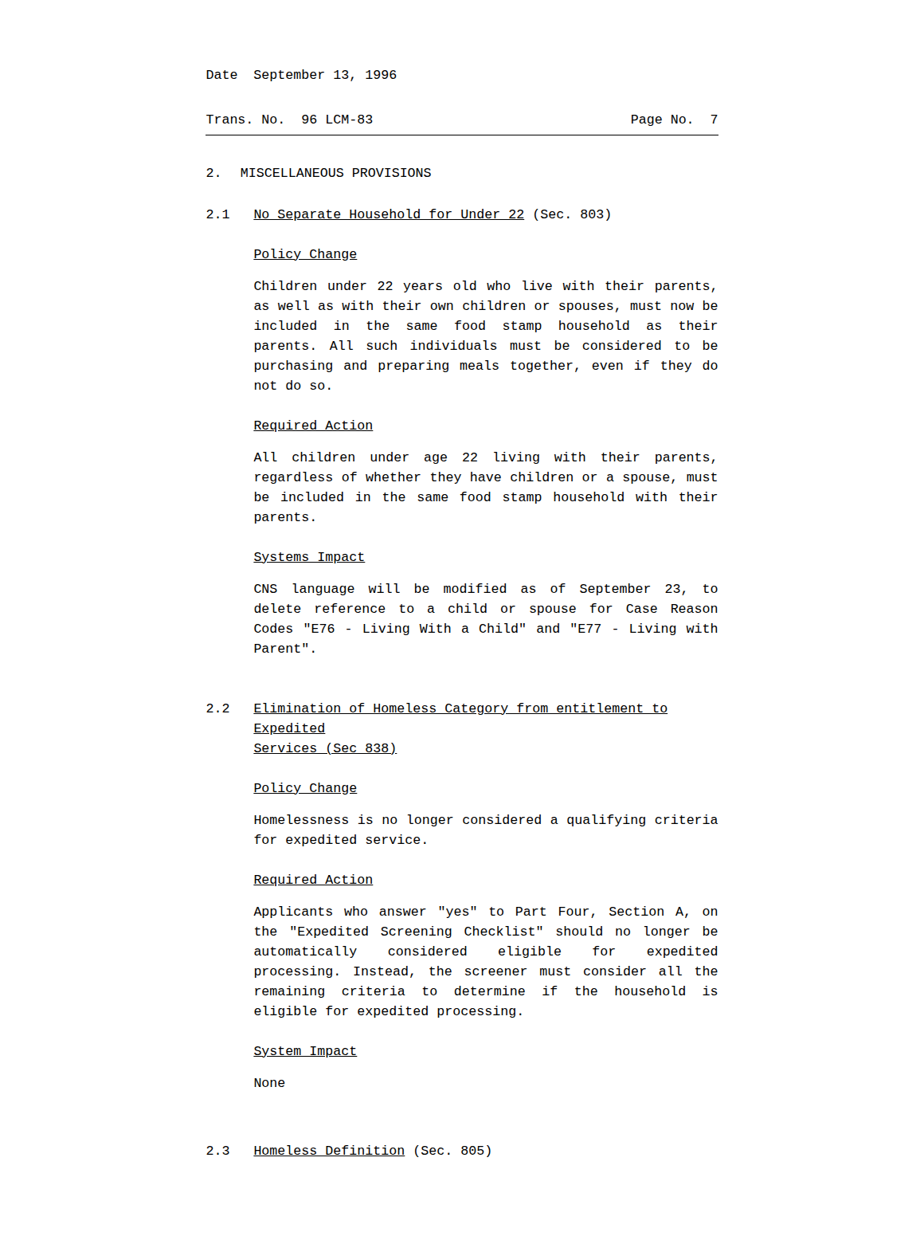Date September 13, 1996
Trans. No. 96 LCM-83 Page No. 7
2.
MISCELLANEOUS PROVISIONS
2.1
No Separate Household for Under 22 (Sec. 803)
Policy Change
Children under 22 years old who live with their parents, as well as with their own children or spouses, must now be included in the same food stamp household as their parents. All such individuals must be considered to be purchasing and preparing meals together, even if they do not do so.
Required Action
All children under age 22 living with their parents, regardless of whether they have children or a spouse, must be included in the same food stamp household with their parents.
Systems Impact
CNS language will be modified as of September 23, to delete reference to a child or spouse for Case Reason Codes "E76 - Living With a Child" and "E77 - Living with Parent".
2.2
Elimination of Homeless Category from entitlement to Expedited
Services (Sec 838)
Policy Change
Homelessness is no longer considered a qualifying criteria for expedited service.
Required Action
Applicants who answer "yes" to Part Four, Section A, on the "Expedited Screening Checklist" should no longer be automatically considered eligible for expedited processing. Instead, the screener must consider all the remaining criteria to determine if the household is eligible for expedited processing.
System Impact
None
2.3
Homeless Definition (Sec. 805)